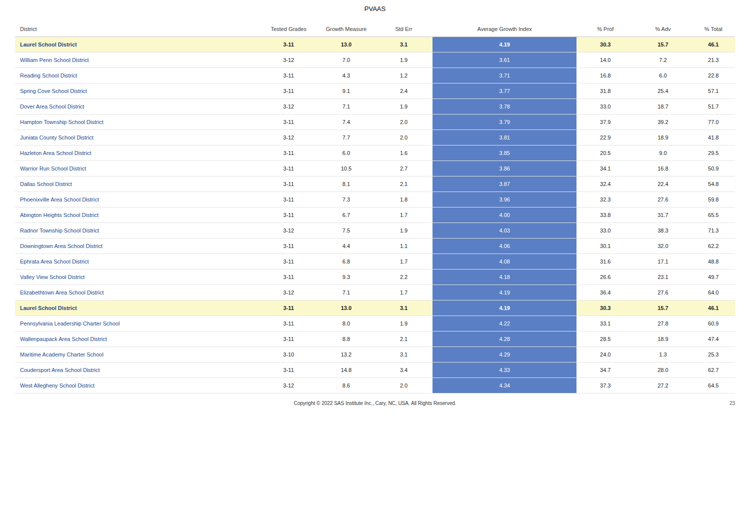PVAAS
| District | Tested Grades | Growth Measure | Std Err | Average Growth Index | % Prof | % Adv | % Total |
| --- | --- | --- | --- | --- | --- | --- | --- |
| Laurel School District | 3-11 | 13.0 | 3.1 | 4.19 | 30.3 | 15.7 | 46.1 |
| William Penn School District | 3-12 | 7.0 | 1.9 | 3.61 | 14.0 | 7.2 | 21.3 |
| Reading School District | 3-11 | 4.3 | 1.2 | 3.71 | 16.8 | 6.0 | 22.8 |
| Spring Cove School District | 3-11 | 9.1 | 2.4 | 3.77 | 31.8 | 25.4 | 57.1 |
| Dover Area School District | 3-12 | 7.1 | 1.9 | 3.78 | 33.0 | 18.7 | 51.7 |
| Hampton Township School District | 3-11 | 7.4 | 2.0 | 3.79 | 37.9 | 39.2 | 77.0 |
| Juniata County School District | 3-12 | 7.7 | 2.0 | 3.81 | 22.9 | 18.9 | 41.8 |
| Hazleton Area School District | 3-11 | 6.0 | 1.6 | 3.85 | 20.5 | 9.0 | 29.5 |
| Warrior Run School District | 3-11 | 10.5 | 2.7 | 3.86 | 34.1 | 16.8 | 50.9 |
| Dallas School District | 3-11 | 8.1 | 2.1 | 3.87 | 32.4 | 22.4 | 54.8 |
| Phoenixville Area School District | 3-11 | 7.3 | 1.8 | 3.96 | 32.3 | 27.6 | 59.8 |
| Abington Heights School District | 3-11 | 6.7 | 1.7 | 4.00 | 33.8 | 31.7 | 65.5 |
| Radnor Township School District | 3-12 | 7.5 | 1.9 | 4.03 | 33.0 | 38.3 | 71.3 |
| Downingtown Area School District | 3-11 | 4.4 | 1.1 | 4.06 | 30.1 | 32.0 | 62.2 |
| Ephrata Area School District | 3-11 | 6.8 | 1.7 | 4.08 | 31.6 | 17.1 | 48.8 |
| Valley View School District | 3-11 | 9.3 | 2.2 | 4.18 | 26.6 | 23.1 | 49.7 |
| Elizabethtown Area School District | 3-12 | 7.1 | 1.7 | 4.19 | 36.4 | 27.6 | 64.0 |
| Laurel School District | 3-11 | 13.0 | 3.1 | 4.19 | 30.3 | 15.7 | 46.1 |
| Pennsylvania Leadership Charter School | 3-11 | 8.0 | 1.9 | 4.22 | 33.1 | 27.8 | 60.9 |
| Wallenpaupack Area School District | 3-11 | 8.8 | 2.1 | 4.28 | 28.5 | 18.9 | 47.4 |
| Maritime Academy Charter School | 3-10 | 13.2 | 3.1 | 4.29 | 24.0 | 1.3 | 25.3 |
| Coudersport Area School District | 3-11 | 14.8 | 3.4 | 4.33 | 34.7 | 28.0 | 62.7 |
| West Allegheny School District | 3-12 | 8.6 | 2.0 | 4.34 | 37.3 | 27.2 | 64.5 |
Copyright © 2022 SAS Institute Inc., Cary, NC, USA. All Rights Reserved. 23